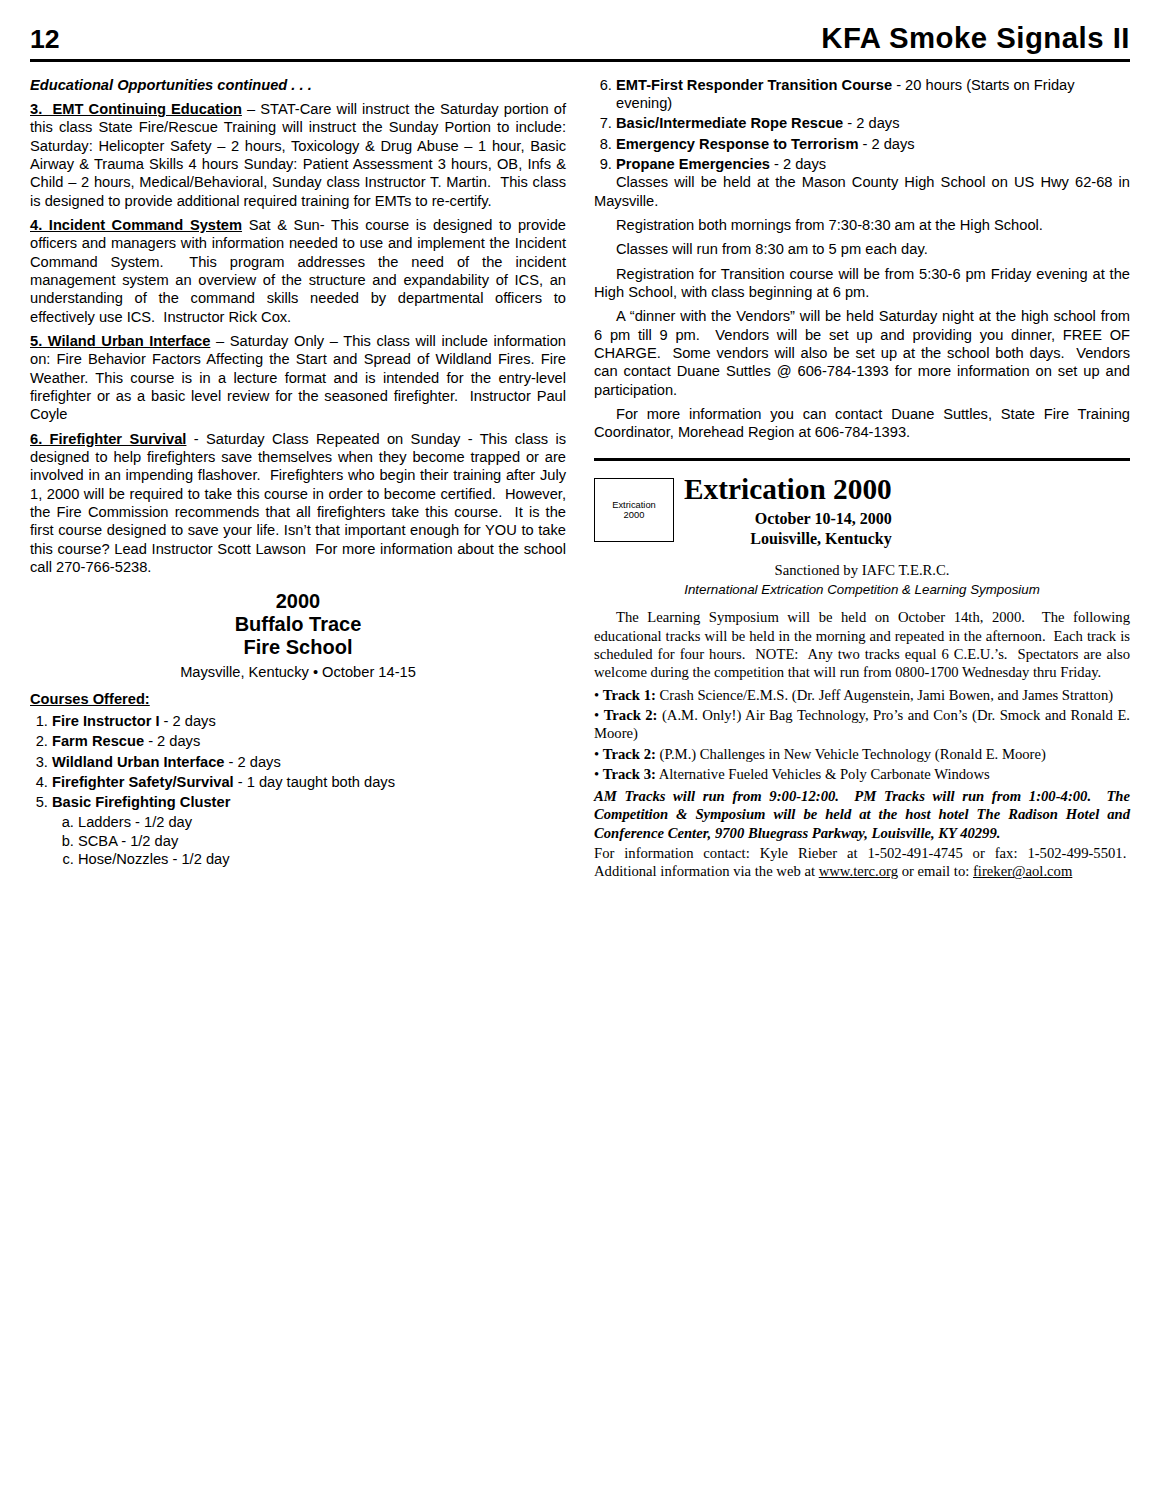12
KFA Smoke Signals II
Educational Opportunities continued . . .
3. EMT Continuing Education – STAT-Care will instruct the Saturday portion of this class State Fire/Rescue Training will instruct the Sunday Portion to include: Saturday: Helicopter Safety – 2 hours, Toxicology & Drug Abuse – 1 hour, Basic Airway & Trauma Skills 4 hours Sunday: Patient Assessment 3 hours, OB, Infs & Child – 2 hours, Medical/Behavioral, Sunday class Instructor T. Martin. This class is designed to provide additional required training for EMTs to re-certify.
4. Incident Command System Sat & Sun- This course is designed to provide officers and managers with information needed to use and implement the Incident Command System. This program addresses the need of the incident management system an overview of the structure and expandability of ICS, an understanding of the command skills needed by departmental officers to effectively use ICS. Instructor Rick Cox.
5. Wiland Urban Interface – Saturday Only – This class will include information on: Fire Behavior Factors Affecting the Start and Spread of Wildland Fires. Fire Weather. This course is in a lecture format and is intended for the entry-level firefighter or as a basic level review for the seasoned firefighter. Instructor Paul Coyle
6. Firefighter Survival - Saturday Class Repeated on Sunday - This class is designed to help firefighters save themselves when they become trapped or are involved in an impending flashover. Firefighters who begin their training after July 1, 2000 will be required to take this course in order to become certified. However, the Fire Commission recommends that all firefighters take this course. It is the first course designed to save your life. Isn’t that important enough for YOU to take this course? Lead Instructor Scott Lawson For more information about the school call 270-766-5238.
2000
Buffalo Trace
Fire School
Maysville, Kentucky • October 14-15
Courses Offered:
Fire Instructor I - 2 days
Farm Rescue - 2 days
Wildland Urban Interface - 2 days
Firefighter Safety/Survival - 1 day taught both days
Basic Firefighting Cluster
Ladders - 1/2 day
SCBA - 1/2 day
Hose/Nozzles - 1/2 day
EMT-First Responder Transition Course - 20 hours (Starts on Friday evening)
Basic/Intermediate Rope Rescue - 2 days
Emergency Response to Terrorism - 2 days
Propane Emergencies - 2 days
Classes will be held at the Mason County High School on US Hwy 62-68 in Maysville.
Registration both mornings from 7:30-8:30 am at the High School.
Classes will run from 8:30 am to 5 pm each day.
Registration for Transition course will be from 5:30-6 pm Friday evening at the High School, with class beginning at 6 pm.
A “dinner with the Vendors” will be held Saturday night at the high school from 6 pm till 9 pm. Vendors will be set up and providing you dinner, FREE OF CHARGE. Some vendors will also be set up at the school both days. Vendors can contact Duane Suttles @ 606-784-1393 for more information on set up and participation.
For more information you can contact Duane Suttles, State Fire Training Coordinator, Morehead Region at 606-784-1393.
Extrication
2000
Extrication 2000
October 10-14, 2000
Louisville, Kentucky
Sanctioned by IAFC T.E.R.C.
International Extrication Competition & Learning Symposium
The Learning Symposium will be held on October 14th, 2000. The following educational tracks will be held in the morning and repeated in the afternoon. Each track is scheduled for four hours. NOTE: Any two tracks equal 6 C.E.U.’s. Spectators are also welcome during the competition that will run from 0800-1700 Wednesday thru Friday.
• Track 1: Crash Science/E.M.S. (Dr. Jeff Augenstein, Jami Bowen, and James Stratton)
• Track 2: (A.M. Only!) Air Bag Technology, Pro’s and Con’s (Dr. Smock and Ronald E. Moore)
• Track 2: (P.M.) Challenges in New Vehicle Technology (Ronald E. Moore)
• Track 3: Alternative Fueled Vehicles & Poly Carbonate Windows
AM Tracks will run from 9:00-12:00. PM Tracks will run from 1:00-4:00. The Competition & Symposium will be held at the host hotel The Radison Hotel and Conference Center, 9700 Bluegrass Parkway, Louisville, KY 40299.
For information contact: Kyle Rieber at 1-502-491-4745 or fax: 1-502-499-5501. Additional information via the web at www.terc.org or email to: fireker@aol.com